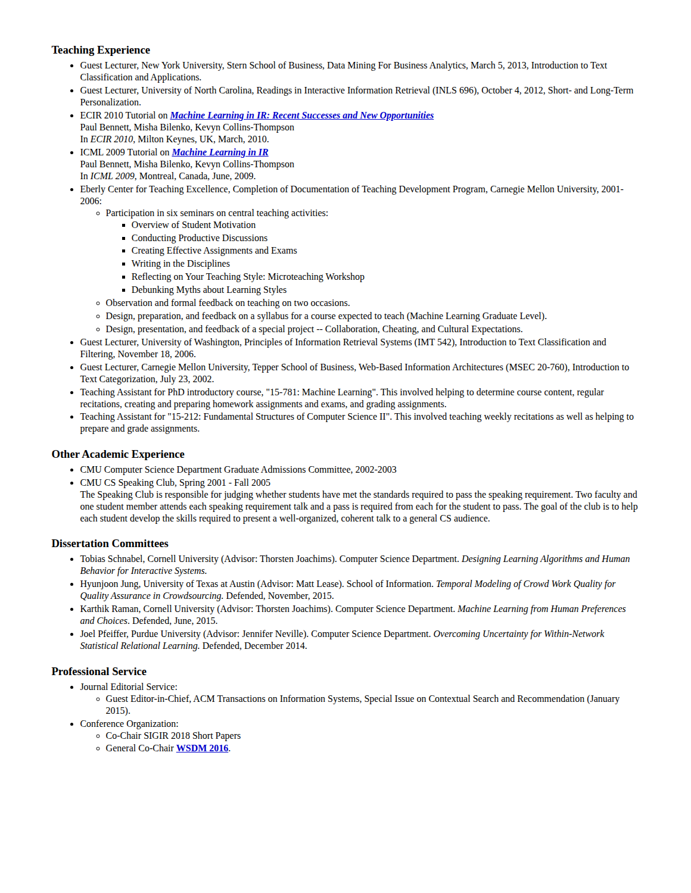Teaching Experience
Guest Lecturer, New York University, Stern School of Business, Data Mining For Business Analytics, March 5, 2013, Introduction to Text Classification and Applications.
Guest Lecturer, University of North Carolina, Readings in Interactive Information Retrieval (INLS 696), October 4, 2012, Short- and Long-Term Personalization.
ECIR 2010 Tutorial on Machine Learning in IR: Recent Successes and New Opportunities
Paul Bennett, Misha Bilenko, Kevyn Collins-Thompson
In ECIR 2010, Milton Keynes, UK, March, 2010.
ICML 2009 Tutorial on Machine Learning in IR
Paul Bennett, Misha Bilenko, Kevyn Collins-Thompson
In ICML 2009, Montreal, Canada, June, 2009.
Eberly Center for Teaching Excellence, Completion of Documentation of Teaching Development Program, Carnegie Mellon University, 2001-2006:
Participation in six seminars on central teaching activities:
Overview of Student Motivation
Conducting Productive Discussions
Creating Effective Assignments and Exams
Writing in the Disciplines
Reflecting on Your Teaching Style: Microteaching Workshop
Debunking Myths about Learning Styles
Observation and formal feedback on teaching on two occasions.
Design, preparation, and feedback on a syllabus for a course expected to teach (Machine Learning Graduate Level).
Design, presentation, and feedback of a special project -- Collaboration, Cheating, and Cultural Expectations.
Guest Lecturer, University of Washington, Principles of Information Retrieval Systems (IMT 542), Introduction to Text Classification and Filtering, November 18, 2006.
Guest Lecturer, Carnegie Mellon University, Tepper School of Business, Web-Based Information Architectures (MSEC 20-760), Introduction to Text Categorization, July 23, 2002.
Teaching Assistant for PhD introductory course, "15-781: Machine Learning". This involved helping to determine course content, regular recitations, creating and preparing homework assignments and exams, and grading assignments.
Teaching Assistant for "15-212: Fundamental Structures of Computer Science II". This involved teaching weekly recitations as well as helping to prepare and grade assignments.
Other Academic Experience
CMU Computer Science Department Graduate Admissions Committee, 2002-2003
CMU CS Speaking Club, Spring 2001 - Fall 2005
The Speaking Club is responsible for judging whether students have met the standards required to pass the speaking requirement. Two faculty and one student member attends each speaking requirement talk and a pass is required from each for the student to pass. The goal of the club is to help each student develop the skills required to present a well-organized, coherent talk to a general CS audience.
Dissertation Committees
Tobias Schnabel, Cornell University (Advisor: Thorsten Joachims). Computer Science Department. Designing Learning Algorithms and Human Behavior for Interactive Systems.
Hyunjoon Jung, University of Texas at Austin (Advisor: Matt Lease). School of Information. Temporal Modeling of Crowd Work Quality for Quality Assurance in Crowdsourcing. Defended, November, 2015.
Karthik Raman, Cornell University (Advisor: Thorsten Joachims). Computer Science Department. Machine Learning from Human Preferences and Choices. Defended, June, 2015.
Joel Pfeiffer, Purdue University (Advisor: Jennifer Neville). Computer Science Department. Overcoming Uncertainty for Within-Network Statistical Relational Learning. Defended, December 2014.
Professional Service
Journal Editorial Service:
Guest Editor-in-Chief, ACM Transactions on Information Systems, Special Issue on Contextual Search and Recommendation (January 2015).
Conference Organization:
Co-Chair SIGIR 2018 Short Papers
General Co-Chair WSDM 2016.